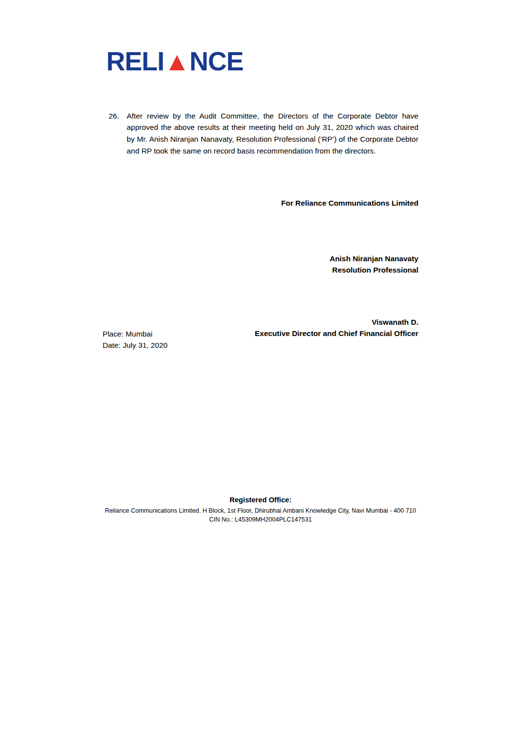RELI▲NCE
After review by the Audit Committee, the Directors of the Corporate Debtor have approved the above results at their meeting held on July 31, 2020 which was chaired by Mr. Anish Niranjan Nanavaty, Resolution Professional (‘RP’) of the Corporate Debtor and RP took the same on record basis recommendation from the directors.
For Reliance Communications Limited
Anish Niranjan Nanavaty
Resolution Professional
Viswanath D.
Executive Director and Chief Financial Officer
Place: Mumbai
Date: July 31, 2020
Registered Office:
Reliance Communications Limited. H Block, 1st Floor, Dhirubhai Ambani Knowledge City, Navi Mumbai - 400 710
CIN No.: L45309MH2004PLC147531